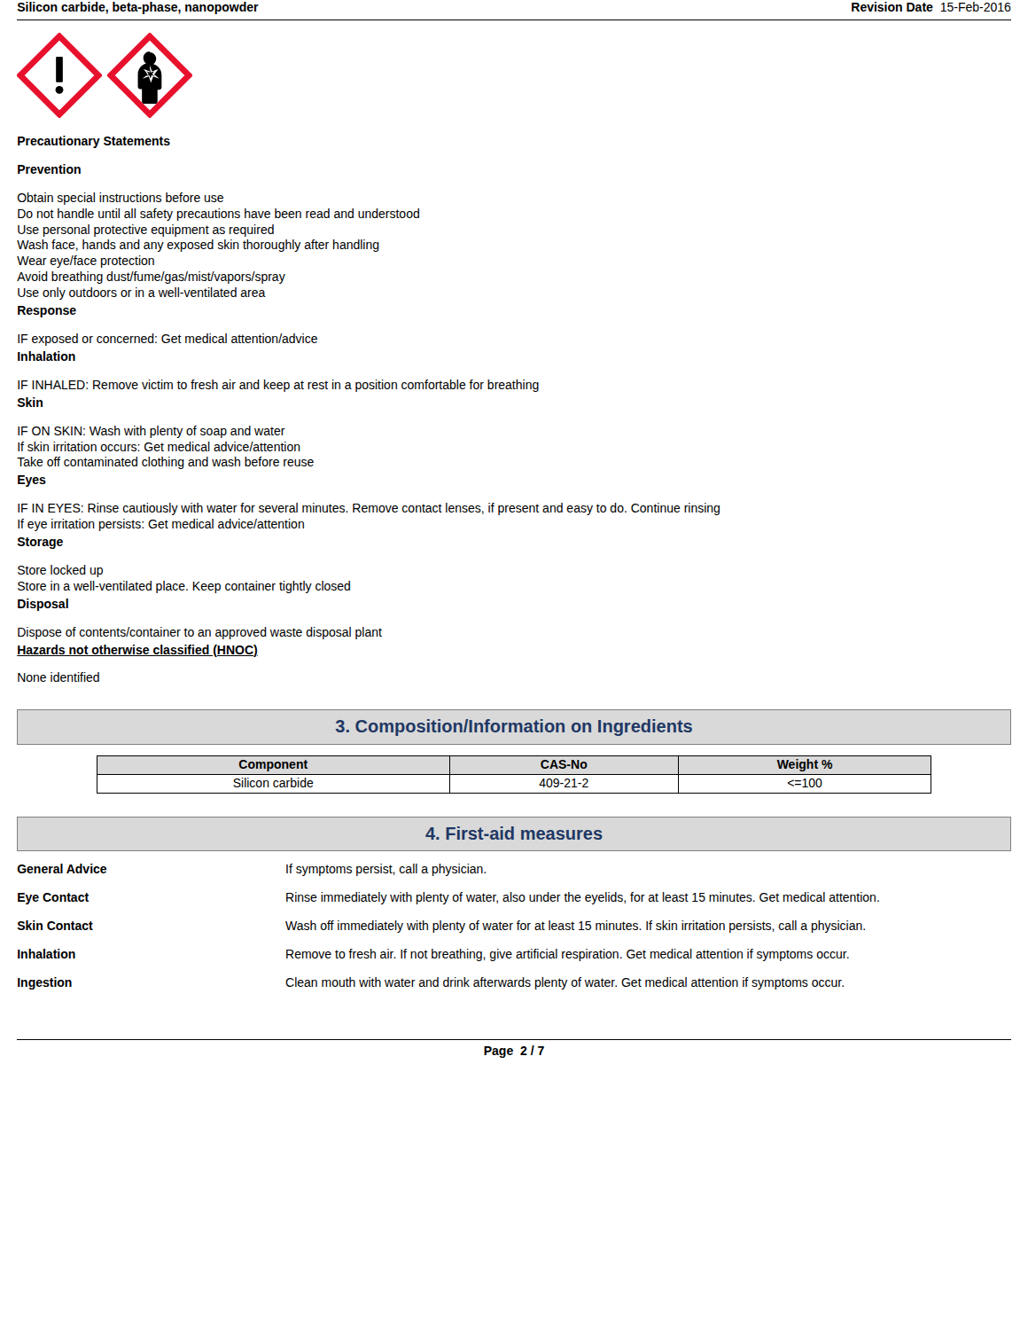Silicon carbide, beta-phase, nanopowder
Revision Date 15-Feb-2016
Precautionary Statements
Prevention
Obtain special instructions before use
Do not handle until all safety precautions have been read and understood
Use personal protective equipment as required
Wash face, hands and any exposed skin thoroughly after handling
Wear eye/face protection
Avoid breathing dust/fume/gas/mist/vapors/spray
Use only outdoors or in a well-ventilated area
Response
IF exposed or concerned: Get medical attention/advice
Inhalation
IF INHALED: Remove victim to fresh air and keep at rest in a position comfortable for breathing
Skin
IF ON SKIN: Wash with plenty of soap and water
If skin irritation occurs: Get medical advice/attention
Take off contaminated clothing and wash before reuse
Eyes
IF IN EYES: Rinse cautiously with water for several minutes. Remove contact lenses, if present and easy to do. Continue rinsing
If eye irritation persists: Get medical advice/attention
Storage
Store locked up
Store in a well-ventilated place. Keep container tightly closed
Disposal
Dispose of contents/container to an approved waste disposal plant
Hazards not otherwise classified (HNOC)
None identified
3. Composition/Information on Ingredients
| Component | CAS-No | Weight % |
| --- | --- | --- |
| Silicon carbide | 409-21-2 | <=100 |
4. First-aid measures
| General Advice | If symptoms persist, call a physician. |
| Eye Contact | Rinse immediately with plenty of water, also under the eyelids, for at least 15 minutes. Get medical attention. |
| Skin Contact | Wash off immediately with plenty of water for at least 15 minutes. If skin irritation persists, call a physician. |
| Inhalation | Remove to fresh air. If not breathing, give artificial respiration. Get medical attention if symptoms occur. |
| Ingestion | Clean mouth with water and drink afterwards plenty of water. Get medical attention if symptoms occur. |
Page 2 / 7